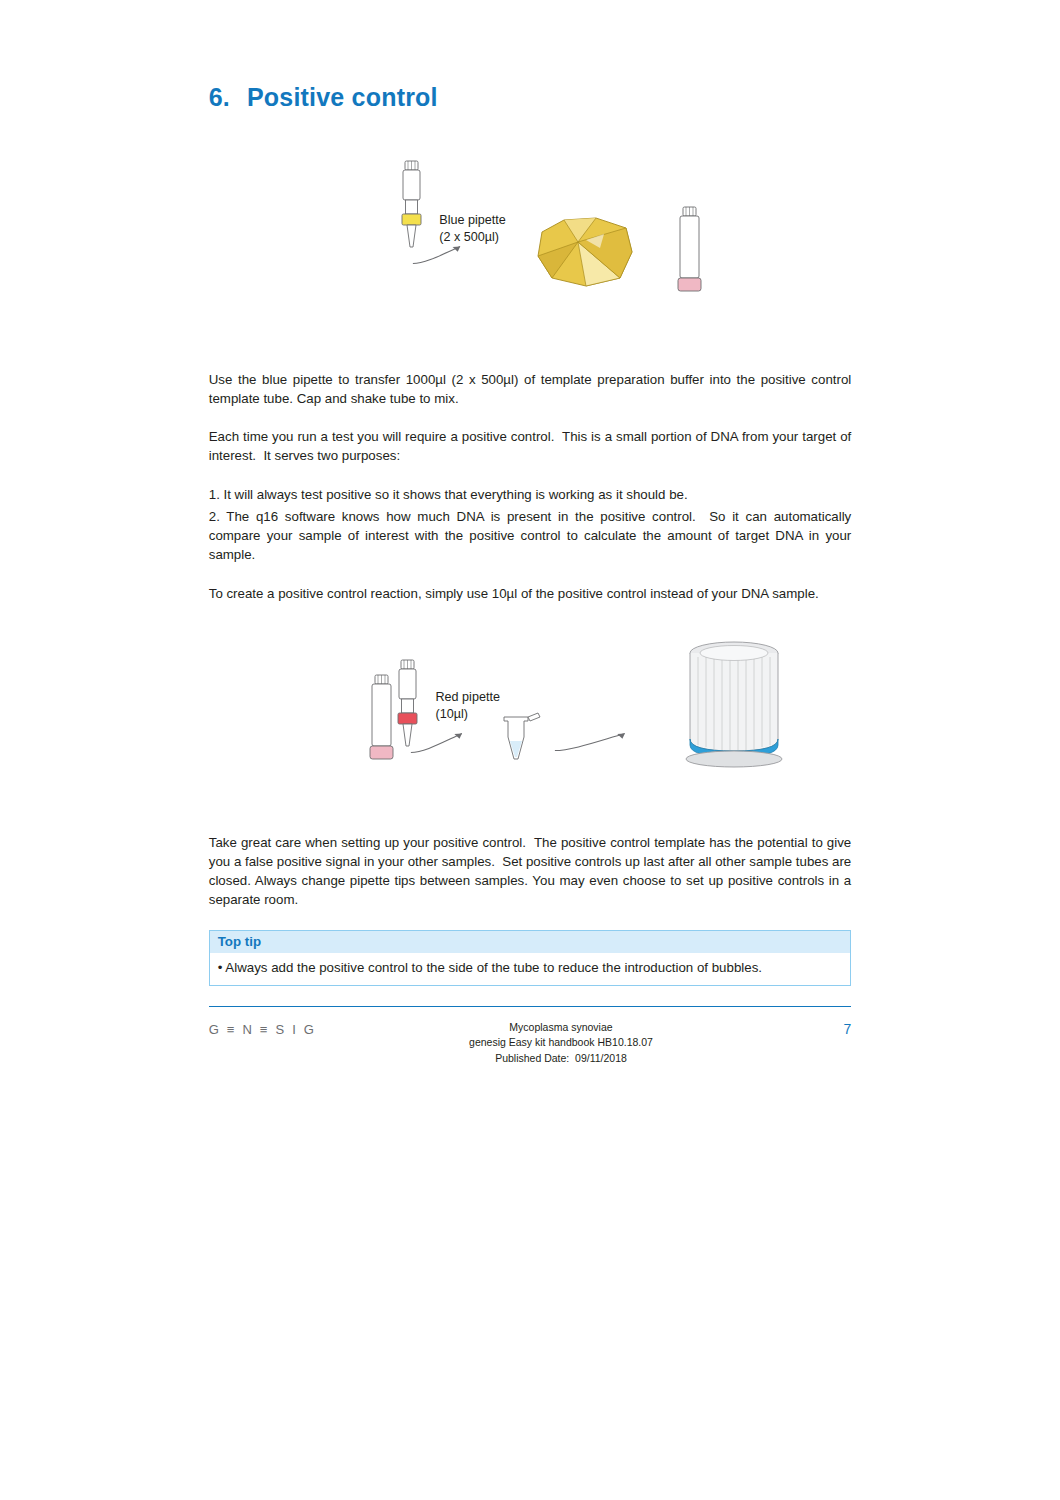6. Positive control
Blue pipette
(2 x 500µl)
Use the blue pipette to transfer 1000µl (2 x 500µl) of template preparation buffer into the positive control template tube. Cap and shake tube to mix.
Each time you run a test you will require a positive control. This is a small portion of DNA from your target of interest. It serves two purposes:
1. It will always test positive so it shows that everything is working as it should be.
2. The q16 software knows how much DNA is present in the positive control. So it can automatically compare your sample of interest with the positive control to calculate the amount of target DNA in your sample.
To create a positive control reaction, simply use 10µl of the positive control instead of your DNA sample.
Red pipette
(10µl)
Take great care when setting up your positive control. The positive control template has the potential to give you a false positive signal in your other samples. Set positive controls up last after all other sample tubes are closed. Always change pipette tips between samples. You may even choose to set up positive controls in a separate room.
Top tip
• Always add the positive control to the side of the tube to reduce the introduction of bubbles.
G ≡ N ≡ S I G
Mycoplasma synoviae
genesig Easy kit handbook HB10.18.07
Published Date: 09/11/2018
7